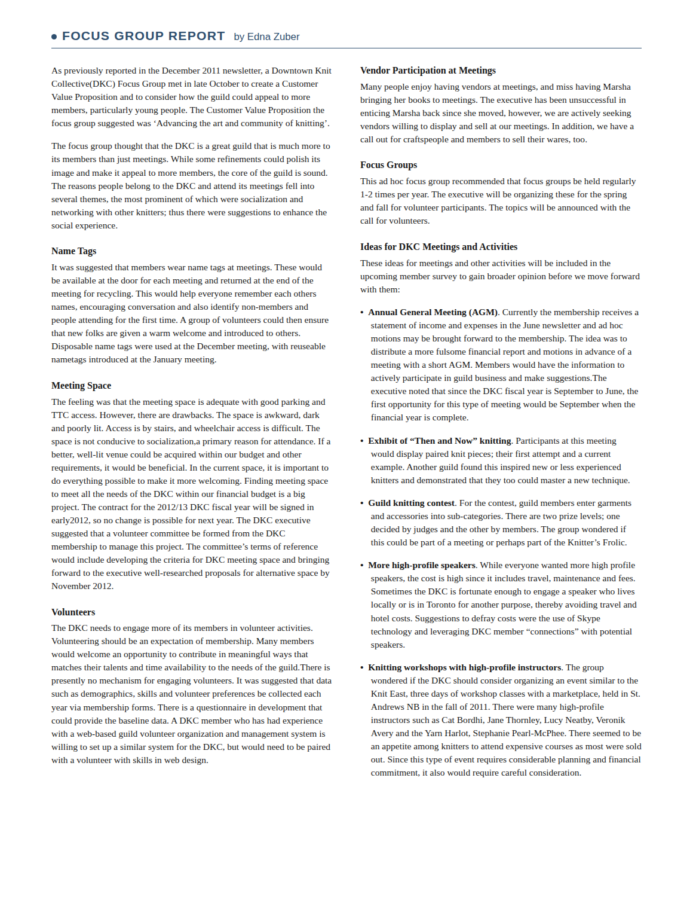Focus Group Report
by Edna Zuber
As previously reported in the December 2011 newsletter, a Downtown Knit Collective(DKC) Focus Group met in late October to create a Customer Value Proposition and to consider how the guild could appeal to more members, particularly young people. The Customer Value Proposition the focus group suggested was ‘Advancing the art and community of knitting’.
The focus group thought that the DKC is a great guild that is much more to its members than just meetings. While some refinements could polish its image and make it appeal to more members, the core of the guild is sound. The reasons people belong to the DKC and attend its meetings fell into several themes, the most prominent of which were socialization and networking with other knitters; thus there were suggestions to enhance the social experience.
Name Tags
It was suggested that members wear name tags at meetings. These would be available at the door for each meeting and returned at the end of the meeting for recycling. This would help everyone remember each others names, encouraging conversation and also identify non-members and people attending for the first time. A group of volunteers could then ensure that new folks are given a warm welcome and introduced to others. Disposable name tags were used at the December meeting, with reuseable nametags introduced at the January meeting.
Meeting Space
The feeling was that the meeting space is adequate with good parking and TTC access. However, there are drawbacks. The space is awkward, dark and poorly lit. Access is by stairs, and wheelchair access is difficult. The space is not conducive to socialization,a primary reason for attendance. If a better, well-lit venue could be acquired within our budget and other requirements, it would be beneficial. In the current space, it is important to do everything possible to make it more welcoming. Finding meeting space to meet all the needs of the DKC within our financial budget is a big project. The contract for the 2012/13 DKC fiscal year will be signed in early2012, so no change is possible for next year. The DKC executive suggested that a volunteer committee be formed from the DKC membership to manage this project. The committee’s terms of reference would include developing the criteria for DKC meeting space and bringing forward to the executive well-researched proposals for alternative space by November 2012.
Volunteers
The DKC needs to engage more of its members in volunteer activities. Volunteering should be an expectation of membership. Many members would welcome an opportunity to contribute in meaningful ways that matches their talents and time availability to the needs of the guild.There is presently no mechanism for engaging volunteers. It was suggested that data such as demographics, skills and volunteer preferences be collected each year via membership forms. There is a questionnaire in development that could provide the baseline data. A DKC member who has had experience with a web-based guild volunteer organization and management system is willing to set up a similar system for the DKC, but would need to be paired with a volunteer with skills in web design.
Vendor Participation at Meetings
Many people enjoy having vendors at meetings, and miss having Marsha bringing her books to meetings. The executive has been unsuccessful in enticing Marsha back since she moved, however, we are actively seeking vendors willing to display and sell at our meetings. In addition, we have a call out for craftspeople and members to sell their wares, too.
Focus Groups
This ad hoc focus group recommended that focus groups be held regularly 1-2 times per year. The executive will be organizing these for the spring and fall for volunteer participants. The topics will be announced with the call for volunteers.
Ideas for DKC Meetings and Activities
These ideas for meetings and other activities will be included in the upcoming member survey to gain broader opinion before we move forward with them:
Annual General Meeting (AGM). Currently the membership receives a statement of income and expenses in the June newsletter and ad hoc motions may be brought forward to the membership. The idea was to distribute a more fulsome financial report and motions in advance of a meeting with a short AGM. Members would have the information to actively participate in guild business and make suggestions.The executive noted that since the DKC fiscal year is September to June, the first opportunity for this type of meeting would be September when the financial year is complete.
Exhibit of “Then and Now” knitting. Participants at this meeting would display paired knit pieces; their first attempt and a current example. Another guild found this inspired new or less experienced knitters and demonstrated that they too could master a new technique.
Guild knitting contest. For the contest, guild members enter garments and accessories into sub-categories. There are two prize levels; one decided by judges and the other by members. The group wondered if this could be part of a meeting or perhaps part of the Knitter’s Frolic.
More high-profile speakers. While everyone wanted more high profile speakers, the cost is high since it includes travel, maintenance and fees. Sometimes the DKC is fortunate enough to engage a speaker who lives locally or is in Toronto for another purpose, thereby avoiding travel and hotel costs. Suggestions to defray costs were the use of Skype technology and leveraging DKC member “connections” with potential speakers.
Knitting workshops with high-profile instructors. The group wondered if the DKC should consider organizing an event similar to the Knit East, three days of workshop classes with a marketplace, held in St. Andrews NB in the fall of 2011. There were many high-profile instructors such as Cat Bordhi, Jane Thornley, Lucy Neatby, Veronik Avery and the Yarn Harlot, Stephanie Pearl-McPhee. There seemed to be an appetite among knitters to attend expensive courses as most were sold out. Since this type of event requires considerable planning and financial commitment, it also would require careful consideration.